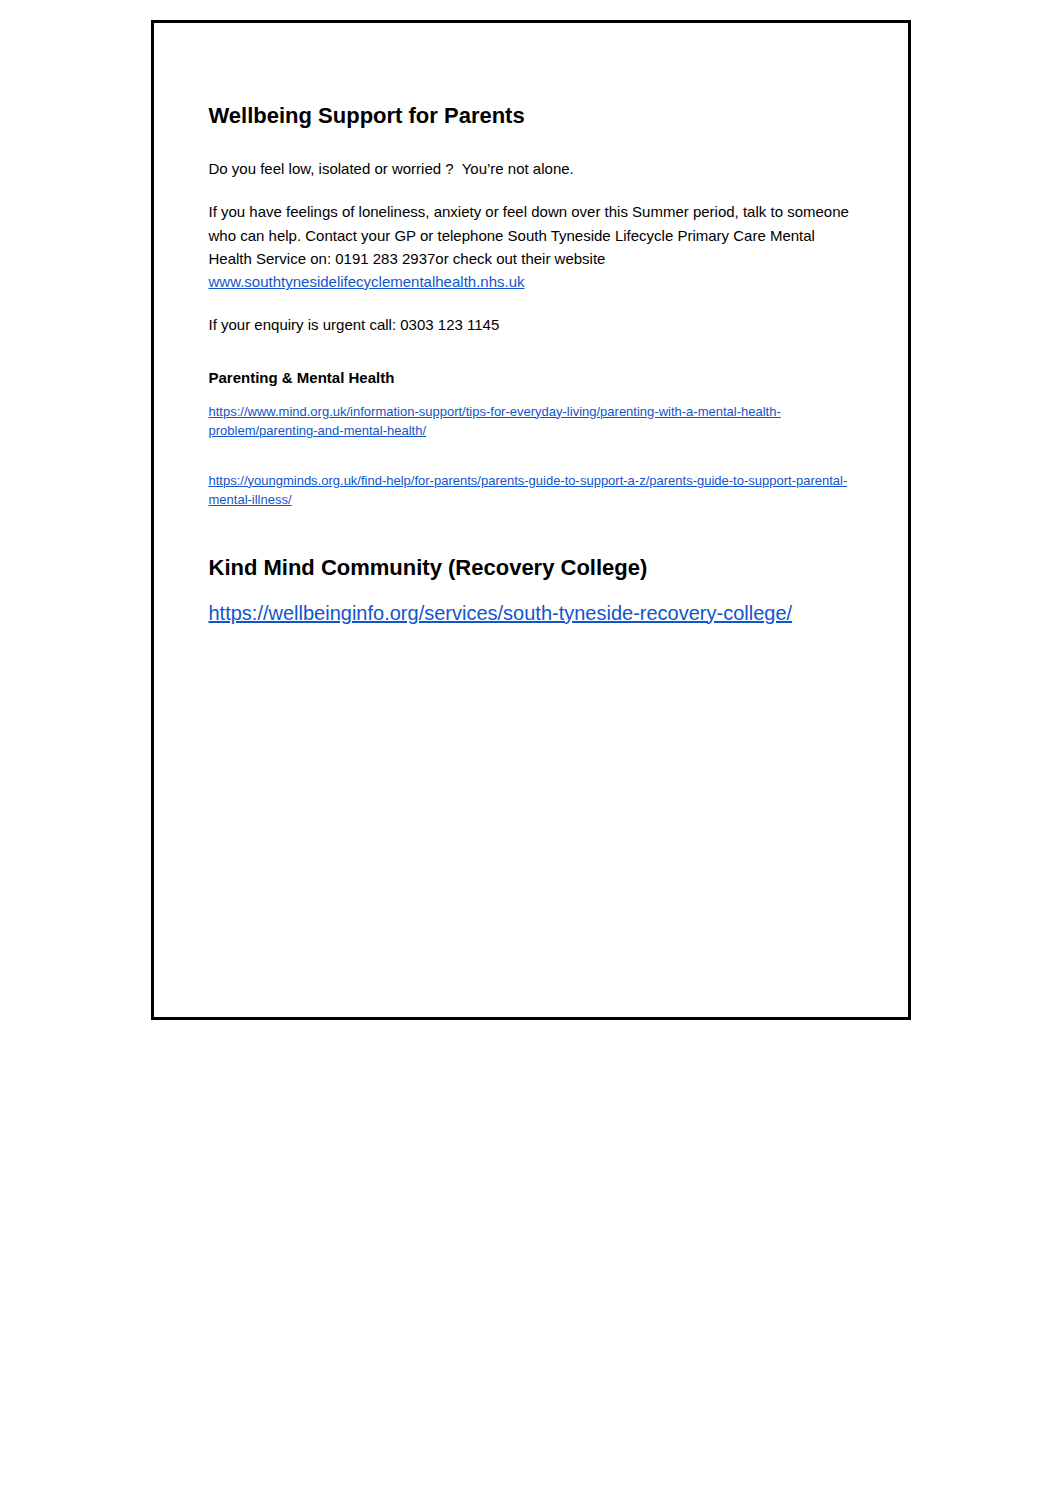Wellbeing Support for Parents
Do you feel low, isolated or worried ? You’re not alone.
If you have feelings of loneliness, anxiety or feel down over this Summer period, talk to someone who can help. Contact your GP or telephone South Tyneside Lifecycle Primary Care Mental Health Service on: 0191 283 2937or check out their website www.southtynesidelifecyclementalhealth.nhs.uk
If your enquiry is urgent call: 0303 123 1145
Parenting & Mental Health
https://www.mind.org.uk/information-support/tips-for-everyday-living/parenting-with-a-mental-health-problem/parenting-and-mental-health/
https://youngminds.org.uk/find-help/for-parents/parents-guide-to-support-a-z/parents-guide-to-support-parental-mental-illness/
Kind Mind Community (Recovery College)
https://wellbeinginfo.org/services/south-tyneside-recovery-college/